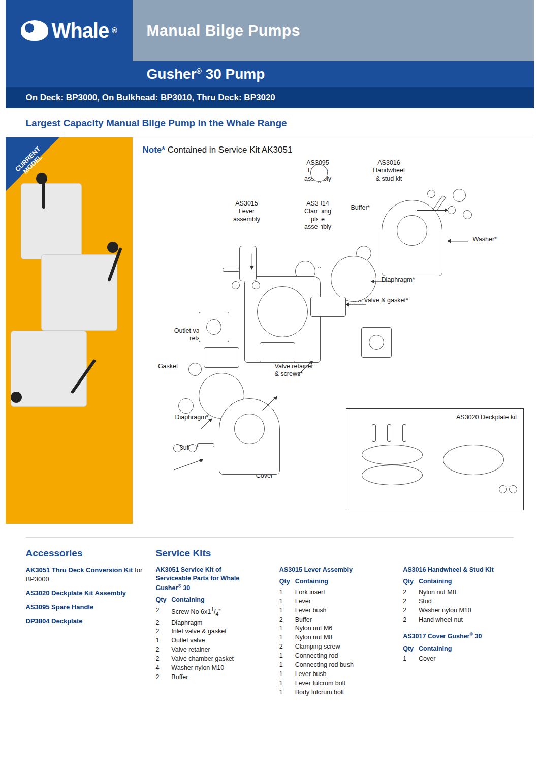Whale®
Manual Bilge Pumps
Gusher® 30 Pump
On Deck: BP3000, On Bulkhead: BP3010, Thru Deck: BP3020
Largest Capacity Manual Bilge Pump in the Whale Range
CURRENT
MODEL
Note* Contained in Service Kit AK3051
AS3095
Handle
assembly
AS3016
Handwheel
& stud kit
AS3015
Lever
assembly
AS3014
Clamping
plate
assembly
Buffer*
Washer*
Diaphragm*
Inlet valve & gasket*
Outlet valve &
retainer*
Gasket
Valve retainer
& screws*
Inlet valve & gasket*
Diaphragm*
Buffer*
AS3017
Cover
AS3020 Deckplate kit
Accessories
AK3051 Thru Deck Conversion Kit for BP3000
AS3020 Deckplate Kit Assembly
AS3095 Spare Handle
DP3804 Deckplate
Service Kits
AK3051 Service Kit of
Serviceable Parts for Whale
Gusher® 30
| Qty | Containing |
| --- | --- |
| 2 | Screw No 6x1 1 / 4 ” |
| 2 | Diaphragm |
| 2 | Inlet valve & gasket |
| 1 | Outlet valve |
| 2 | Valve retainer |
| 2 | Valve chamber gasket |
| 4 | Washer nylon M10 |
| 2 | Buffer |
AS3015 Lever Assembly
| Qty | Containing |
| --- | --- |
| 1 | Fork insert |
| 1 | Lever |
| 1 | Lever bush |
| 2 | Buffer |
| 1 | Nylon nut M6 |
| 1 | Nylon nut M8 |
| 2 | Clamping screw |
| 1 | Connecting rod |
| 1 | Connecting rod bush |
| 1 | Lever bush |
| 1 | Lever fulcrum bolt |
| 1 | Body fulcrum bolt |
AS3016 Handwheel & Stud Kit
| Qty | Containing |
| --- | --- |
| 2 | Nylon nut M8 |
| 2 | Stud |
| 2 | Washer nylon M10 |
| 2 | Hand wheel nut |
AS3017 Cover Gusher® 30
| Qty | Containing |
| --- | --- |
| 1 | Cover |